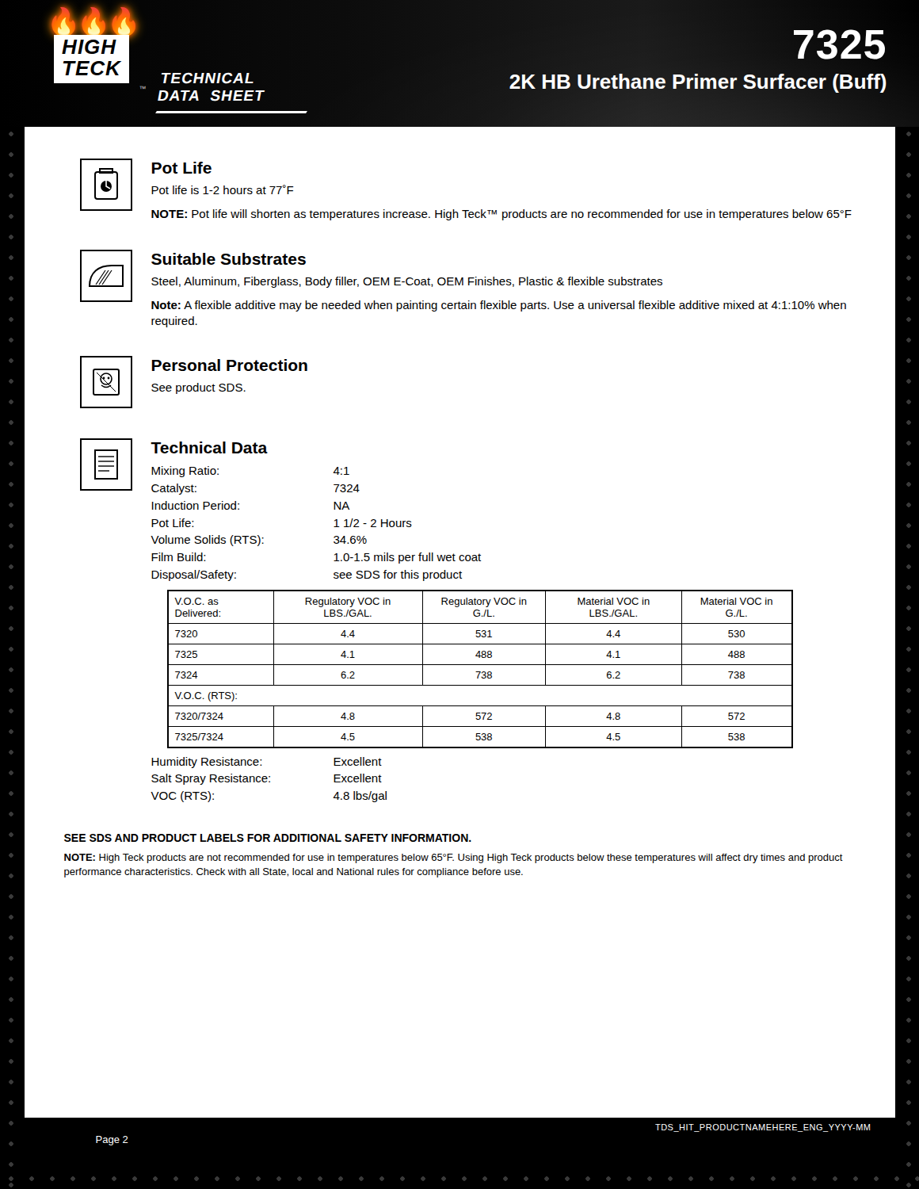🔥🔥🔥
HIGH
TECK
™
TECHNICAL DATA SHEET
7325
2K HB Urethane Primer Surfacer (Buff)
Pot Life
Pot life is 1-2 hours at 77˚F
NOTE: Pot life will shorten as temperatures increase. High Teck™ products are no recommended for use in temperatures below 65°F
Suitable Substrates
Steel, Aluminum, Fiberglass, Body filler, OEM E-Coat, OEM Finishes, Plastic & flexible substrates
Note: A flexible additive may be needed when painting certain flexible parts. Use a universal flexible additive mixed at 4:1:10% when required.
Personal Protection
See product SDS.
Technical Data
Mixing Ratio:
4:1
Catalyst:
7324
Induction Period:
NA
Pot Life:
1 1/2 - 2 Hours
Volume Solids (RTS):
34.6%
Film Build:
1.0-1.5 mils per full wet coat
Disposal/Safety:
see SDS for this product
| V.O.C. as Delivered: | Regulatory VOC in LBS./GAL. | Regulatory VOC in G./L. | Material VOC in LBS./GAL. | Material VOC in G./L. |
| --- | --- | --- | --- | --- |
| 7320 | 4.4 | 531 | 4.4 | 530 |
| 7325 | 4.1 | 488 | 4.1 | 488 |
| 7324 | 6.2 | 738 | 6.2 | 738 |
| V.O.C. (RTS): |
| 7320/7324 | 4.8 | 572 | 4.8 | 572 |
| 7325/7324 | 4.5 | 538 | 4.5 | 538 |
Humidity Resistance:
Excellent
Salt Spray Resistance:
Excellent
VOC (RTS):
4.8 lbs/gal
SEE SDS AND PRODUCT LABELS FOR ADDITIONAL SAFETY INFORMATION.
NOTE: High Teck products are not recommended for use in temperatures below 65°F. Using High Teck products below these temperatures will affect dry times and product performance characteristics. Check with all State, local and National rules for compliance before use.
Page 2
TDS_HIT_PRODUCTNAMEHERE_ENG_YYYY-MM